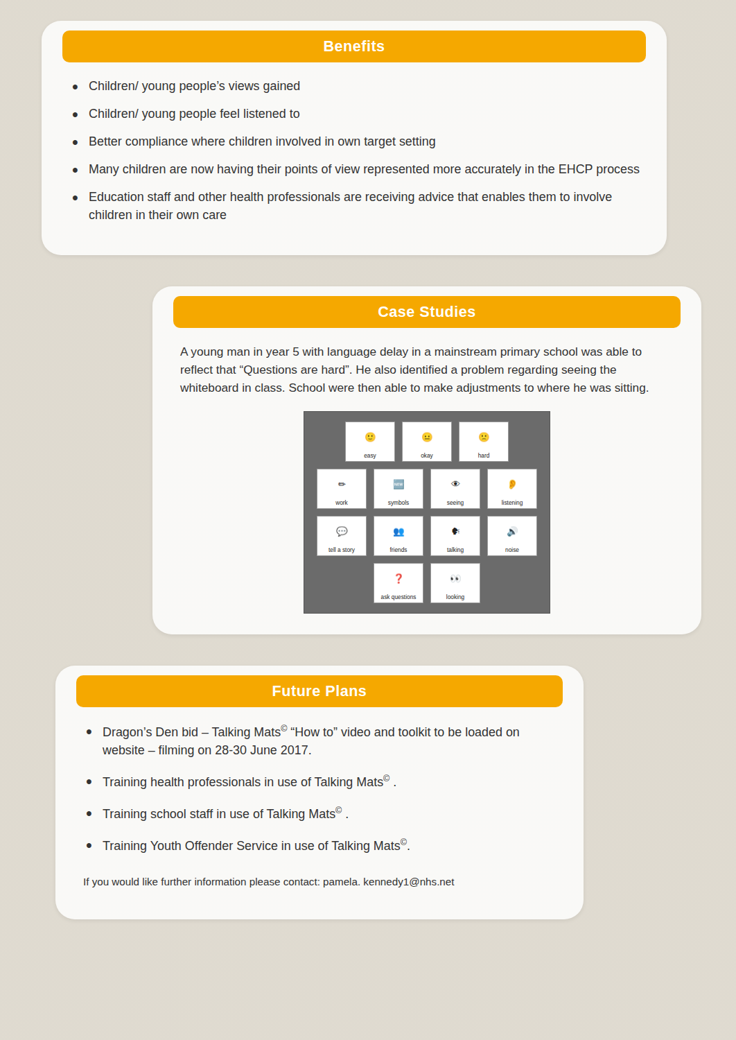Benefits
Children/ young people’s views gained
Children/ young people feel listened to
Better compliance where children involved in own target setting
Many children are now having their points of view represented more accurately in the EHCP process
Education staff and other health professionals are receiving advice that enables them to involve children in their own care
Case Studies
A young man in year 5 with language delay in a mainstream primary school was able to reflect that “Questions are hard”. He also identified a problem regarding seeing the whiteboard in class. School were then able to make adjustments to where he was sitting.
🙂easy
😐okay
🙁hard
✏work
🆕symbols
👁seeing
👂listening
💬tell a story
👥friends
🗣talking
🔊noise
❓ask questions
👀looking
Future Plans
Dragon’s Den bid – Talking Mats© “How to” video and toolkit to be loaded on website – filming on 28-30 June 2017.
Training health professionals in use of Talking Mats© .
Training school staff in use of Talking Mats© .
Training Youth Offender Service in use of Talking Mats©.
If you would like further information please contact: pamela. kennedy1@nhs.net